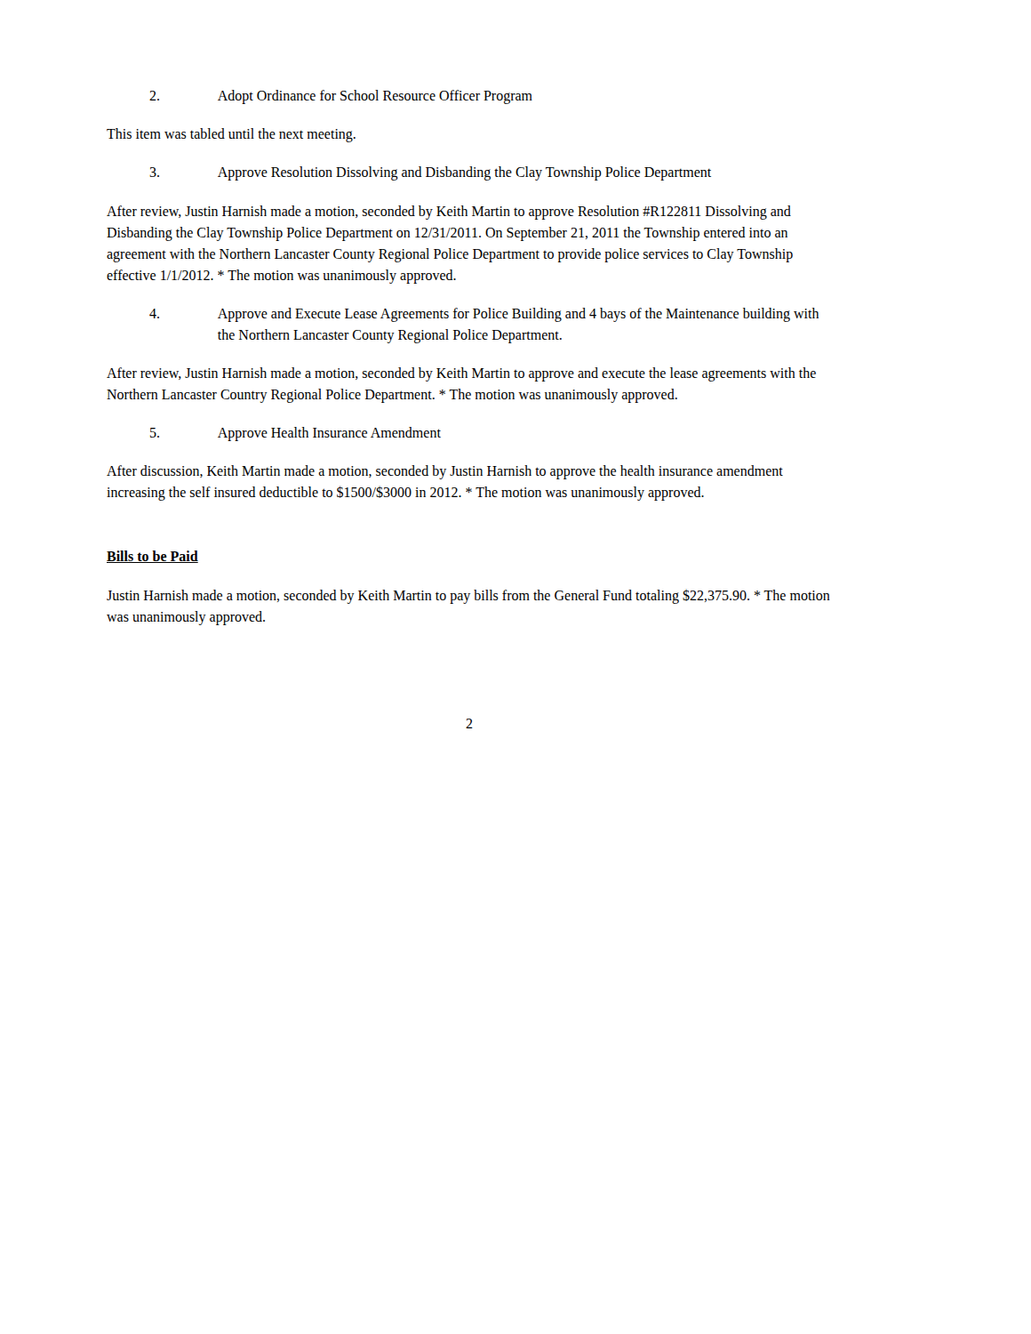2. Adopt Ordinance for School Resource Officer Program
This item was tabled until the next meeting.
3. Approve Resolution Dissolving and Disbanding the Clay Township Police Department
After review, Justin Harnish made a motion, seconded by Keith Martin to approve Resolution #R122811 Dissolving and Disbanding the Clay Township Police Department on 12/31/2011. On September 21, 2011 the Township entered into an agreement with the Northern Lancaster County Regional Police Department to provide police services to Clay Township effective 1/1/2012. * The motion was unanimously approved.
4. Approve and Execute Lease Agreements for Police Building and 4 bays of the Maintenance building with the Northern Lancaster County Regional Police Department.
After review, Justin Harnish made a motion, seconded by Keith Martin to approve and execute the lease agreements with the Northern Lancaster Country Regional Police Department. * The motion was unanimously approved.
5. Approve Health Insurance Amendment
After discussion, Keith Martin made a motion, seconded by Justin Harnish to approve the health insurance amendment increasing the self insured deductible to $1500/$3000 in 2012. * The motion was unanimously approved.
Bills to be Paid
Justin Harnish made a motion, seconded by Keith Martin to pay bills from the General Fund totaling $22,375.90. * The motion was unanimously approved.
2